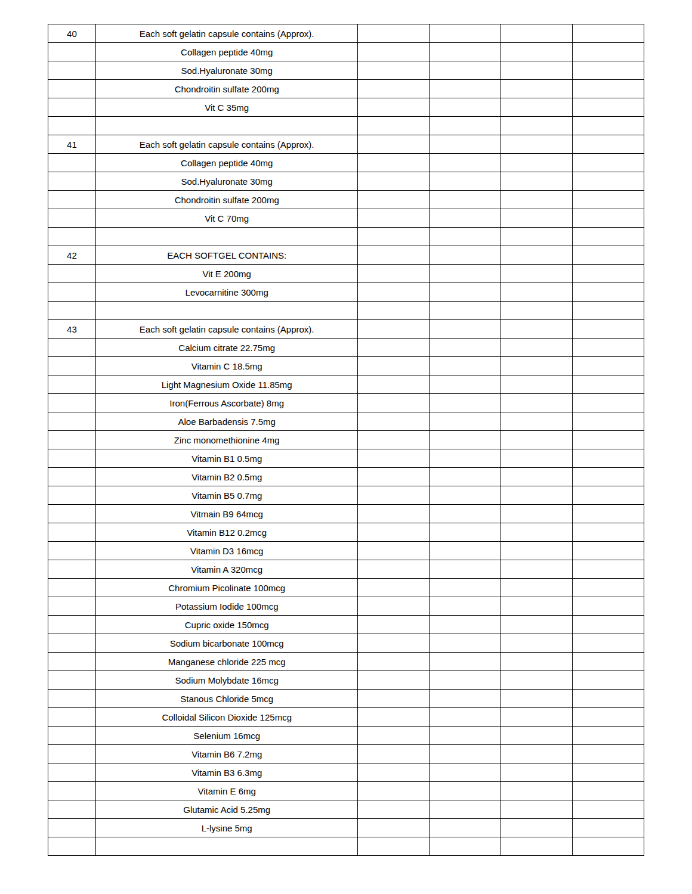| 40 | Each soft gelatin capsule contains (Approx). | | | | |
| | Collagen peptide 40mg | | | | |
| | Sod.Hyaluronate 30mg | | | | |
| | Chondroitin sulfate 200mg | | | | |
| | Vit C 35mg | | | | |
| 41 | Each soft gelatin capsule contains (Approx). | | | | |
| | Collagen peptide 40mg | | | | |
| | Sod.Hyaluronate 30mg | | | | |
| | Chondroitin sulfate 200mg | | | | |
| | Vit C 70mg | | | | |
| 42 | EACH SOFTGEL CONTAINS: | | | | |
| | Vit E 200mg | | | | |
| | Levocarnitine 300mg | | | | |
| 43 | Each soft gelatin capsule contains (Approx). | | | | |
| | Calcium citrate 22.75mg | | | | |
| | Vitamin C 18.5mg | | | | |
| | Light Magnesium Oxide 11.85mg | | | | |
| | Iron(Ferrous Ascorbate) 8mg | | | | |
| | Aloe Barbadensis 7.5mg | | | | |
| | Zinc monomethionine 4mg | | | | |
| | Vitamin B1 0.5mg | | | | |
| | Vitamin B2 0.5mg | | | | |
| | Vitamin B5 0.7mg | | | | |
| | Vitmain B9 64mcg | | | | |
| | Vitamin B12 0.2mcg | | | | |
| | Vitamin D3 16mcg | | | | |
| | Vitamin A 320mcg | | | | |
| | Chromium Picolinate 100mcg | | | | |
| | Potassium Iodide 100mcg | | | | |
| | Cupric oxide 150mcg | | | | |
| | Sodium bicarbonate 100mcg | | | | |
| | Manganese chloride 225 mcg | | | | |
| | Sodium Molybdate 16mcg | | | | |
| | Stanous Chloride 5mcg | | | | |
| | Colloidal Silicon Dioxide 125mcg | | | | |
| | Selenium 16mcg | | | | |
| | Vitamin B6 7.2mg | | | | |
| | Vitamin B3 6.3mg | | | | |
| | Vitamin E 6mg | | | | |
| | Glutamic Acid 5.25mg | | | | |
| | L-lysine 5mg | | | | |